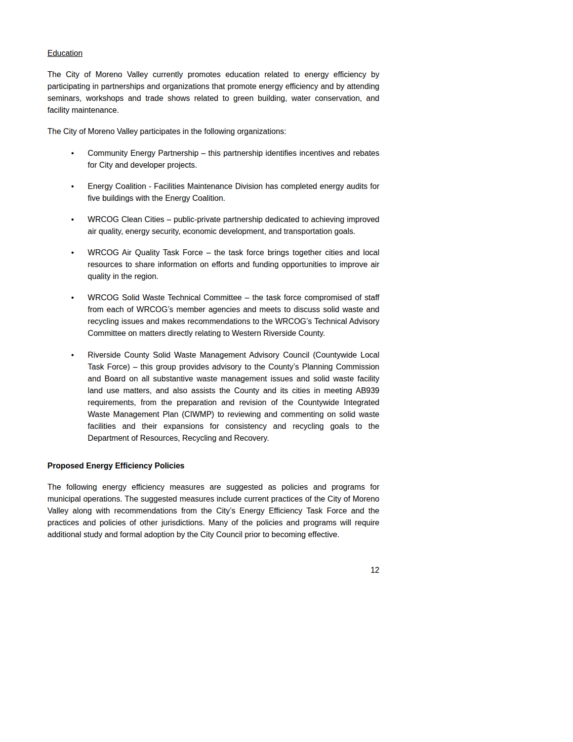Education
The City of Moreno Valley currently promotes education related to energy efficiency by participating in partnerships and organizations that promote energy efficiency and by attending seminars, workshops and trade shows related to green building, water conservation, and facility maintenance.
The City of Moreno Valley participates in the following organizations:
Community Energy Partnership – this partnership identifies incentives and rebates for City and developer projects.
Energy Coalition - Facilities Maintenance Division has completed energy audits for five buildings with the Energy Coalition.
WRCOG Clean Cities – public-private partnership dedicated to achieving improved air quality, energy security, economic development, and transportation goals.
WRCOG Air Quality Task Force – the task force brings together cities and local resources to share information on efforts and funding opportunities to improve air quality in the region.
WRCOG Solid Waste Technical Committee – the task force compromised of staff from each of WRCOG’s member agencies and meets to discuss solid waste and recycling issues and makes recommendations to the WRCOG’s Technical Advisory Committee on matters directly relating to Western Riverside County.
Riverside County Solid Waste Management Advisory Council (Countywide Local Task Force) – this group provides advisory to the County’s Planning Commission and Board on all substantive waste management issues and solid waste facility land use matters, and also assists the County and its cities in meeting AB939 requirements, from the preparation and revision of the Countywide Integrated Waste Management Plan (CIWMP) to reviewing and commenting on solid waste facilities and their expansions for consistency and recycling goals to the Department of Resources, Recycling and Recovery.
Proposed Energy Efficiency Policies
The following energy efficiency measures are suggested as policies and programs for municipal operations. The suggested measures include current practices of the City of Moreno Valley along with recommendations from the City’s Energy Efficiency Task Force and the practices and policies of other jurisdictions. Many of the policies and programs will require additional study and formal adoption by the City Council prior to becoming effective.
12